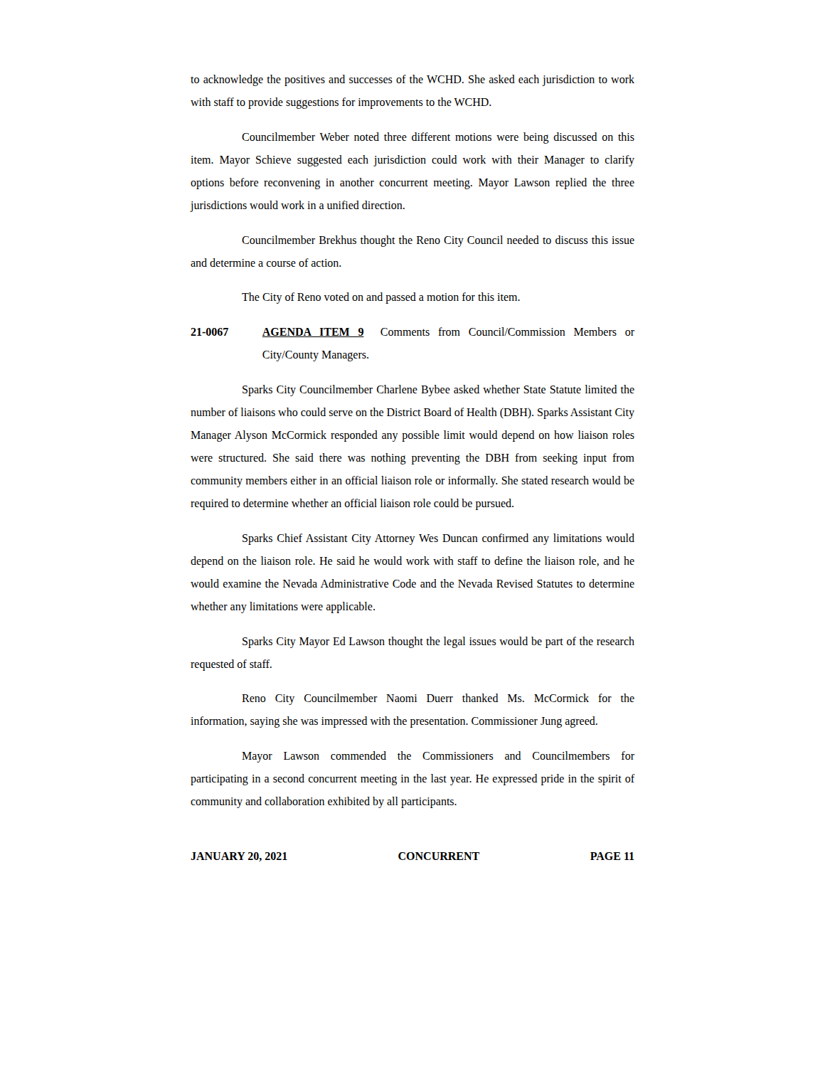to acknowledge the positives and successes of the WCHD. She asked each jurisdiction to work with staff to provide suggestions for improvements to the WCHD.
Councilmember Weber noted three different motions were being discussed on this item. Mayor Schieve suggested each jurisdiction could work with their Manager to clarify options before reconvening in another concurrent meeting. Mayor Lawson replied the three jurisdictions would work in a unified direction.
Councilmember Brekhus thought the Reno City Council needed to discuss this issue and determine a course of action.
The City of Reno voted on and passed a motion for this item.
21-0067
AGENDA ITEM 9 Comments from Council/Commission Members or City/County Managers.
Sparks City Councilmember Charlene Bybee asked whether State Statute limited the number of liaisons who could serve on the District Board of Health (DBH). Sparks Assistant City Manager Alyson McCormick responded any possible limit would depend on how liaison roles were structured. She said there was nothing preventing the DBH from seeking input from community members either in an official liaison role or informally. She stated research would be required to determine whether an official liaison role could be pursued.
Sparks Chief Assistant City Attorney Wes Duncan confirmed any limitations would depend on the liaison role. He said he would work with staff to define the liaison role, and he would examine the Nevada Administrative Code and the Nevada Revised Statutes to determine whether any limitations were applicable.
Sparks City Mayor Ed Lawson thought the legal issues would be part of the research requested of staff.
Reno City Councilmember Naomi Duerr thanked Ms. McCormick for the information, saying she was impressed with the presentation. Commissioner Jung agreed.
Mayor Lawson commended the Commissioners and Councilmembers for participating in a second concurrent meeting in the last year. He expressed pride in the spirit of community and collaboration exhibited by all participants.
JANUARY 20, 2021
CONCURRENT
PAGE 11